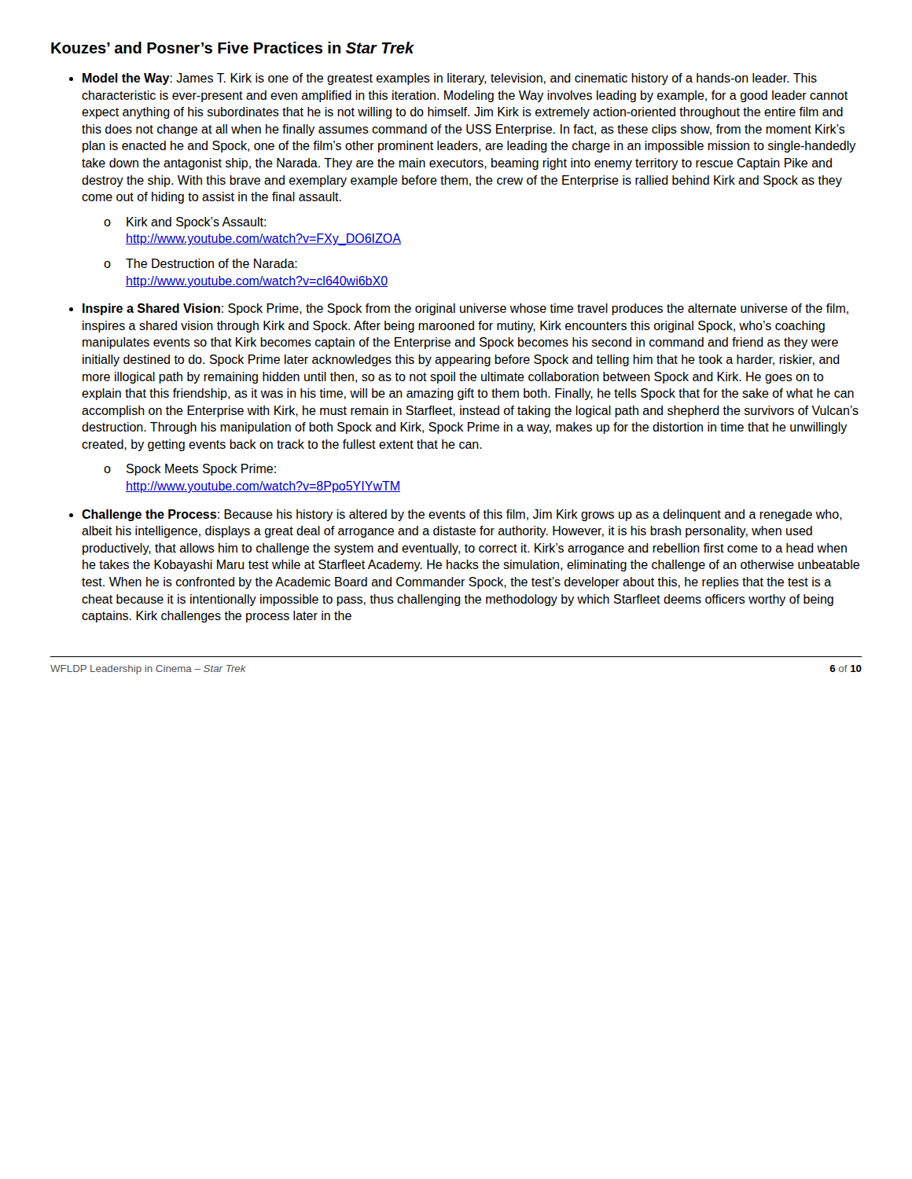Kouzes’ and Posner’s Five Practices in Star Trek
Model the Way: James T. Kirk is one of the greatest examples in literary, television, and cinematic history of a hands-on leader. This characteristic is ever-present and even amplified in this iteration. Modeling the Way involves leading by example, for a good leader cannot expect anything of his subordinates that he is not willing to do himself. Jim Kirk is extremely action-oriented throughout the entire film and this does not change at all when he finally assumes command of the USS Enterprise. In fact, as these clips show, from the moment Kirk’s plan is enacted he and Spock, one of the film’s other prominent leaders, are leading the charge in an impossible mission to single-handedly take down the antagonist ship, the Narada. They are the main executors, beaming right into enemy territory to rescue Captain Pike and destroy the ship. With this brave and exemplary example before them, the crew of the Enterprise is rallied behind Kirk and Spock as they come out of hiding to assist in the final assault.
Kirk and Spock’s Assault:
http://www.youtube.com/watch?v=FXy_DO6IZOA
The Destruction of the Narada:
http://www.youtube.com/watch?v=cl640wi6bX0
Inspire a Shared Vision: Spock Prime, the Spock from the original universe whose time travel produces the alternate universe of the film, inspires a shared vision through Kirk and Spock. After being marooned for mutiny, Kirk encounters this original Spock, who’s coaching manipulates events so that Kirk becomes captain of the Enterprise and Spock becomes his second in command and friend as they were initially destined to do. Spock Prime later acknowledges this by appearing before Spock and telling him that he took a harder, riskier, and more illogical path by remaining hidden until then, so as to not spoil the ultimate collaboration between Spock and Kirk. He goes on to explain that this friendship, as it was in his time, will be an amazing gift to them both. Finally, he tells Spock that for the sake of what he can accomplish on the Enterprise with Kirk, he must remain in Starfleet, instead of taking the logical path and shepherd the survivors of Vulcan’s destruction. Through his manipulation of both Spock and Kirk, Spock Prime in a way, makes up for the distortion in time that he unwillingly created, by getting events back on track to the fullest extent that he can.
Spock Meets Spock Prime:
http://www.youtube.com/watch?v=8Ppo5YIYwTM
Challenge the Process: Because his history is altered by the events of this film, Jim Kirk grows up as a delinquent and a renegade who, albeit his intelligence, displays a great deal of arrogance and a distaste for authority. However, it is his brash personality, when used productively, that allows him to challenge the system and eventually, to correct it. Kirk’s arrogance and rebellion first come to a head when he takes the Kobayashi Maru test while at Starfleet Academy. He hacks the simulation, eliminating the challenge of an otherwise unbeatable test. When he is confronted by the Academic Board and Commander Spock, the test’s developer about this, he replies that the test is a cheat because it is intentionally impossible to pass, thus challenging the methodology by which Starfleet deems officers worthy of being captains. Kirk challenges the process later in the
WFLDP Leadership in Cinema – Star Trek
6 of 10